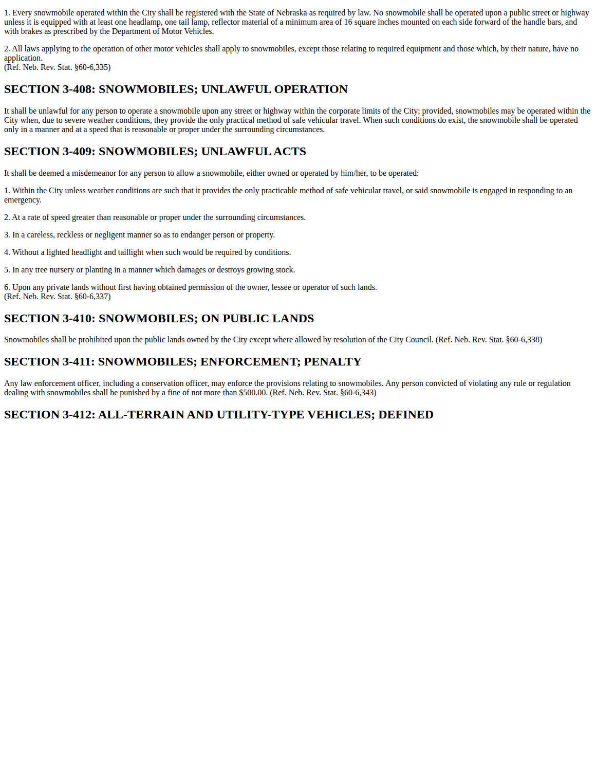1. Every snowmobile operated within the City shall be registered with the State of Nebraska as required by law. No snowmobile shall be operated upon a public street or highway unless it is equipped with at least one headlamp, one tail lamp, reflector material of a minimum area of 16 square inches mounted on each side forward of the handle bars, and with brakes as prescribed by the Department of Motor Vehicles.
2. All laws applying to the operation of other motor vehicles shall apply to snowmobiles, except those relating to required equipment and those which, by their nature, have no application.
(Ref. Neb. Rev. Stat. §60-6,335)
SECTION 3-408: SNOWMOBILES; UNLAWFUL OPERATION
It shall be unlawful for any person to operate a snowmobile upon any street or highway within the corporate limits of the City; provided, snowmobiles may be operated within the City when, due to severe weather conditions, they provide the only practical method of safe vehicular travel. When such conditions do exist, the snowmobile shall be operated only in a manner and at a speed that is reasonable or proper under the surrounding circumstances.
SECTION 3-409: SNOWMOBILES; UNLAWFUL ACTS
It shall be deemed a misdemeanor for any person to allow a snowmobile, either owned or operated by him/her, to be operated:
1. Within the City unless weather conditions are such that it provides the only practicable method of safe vehicular travel, or said snowmobile is engaged in responding to an emergency.
2. At a rate of speed greater than reasonable or proper under the surrounding circumstances.
3. In a careless, reckless or negligent manner so as to endanger person or property.
4. Without a lighted headlight and taillight when such would be required by conditions.
5. In any tree nursery or planting in a manner which damages or destroys growing stock.
6. Upon any private lands without first having obtained permission of the owner, lessee or operator of such lands.
(Ref. Neb. Rev. Stat. §60-6,337)
SECTION 3-410: SNOWMOBILES; ON PUBLIC LANDS
Snowmobiles shall be prohibited upon the public lands owned by the City except where allowed by resolution of the City Council. (Ref. Neb. Rev. Stat. §60-6,338)
SECTION 3-411: SNOWMOBILES; ENFORCEMENT; PENALTY
Any law enforcement officer, including a conservation officer, may enforce the provisions relating to snowmobiles. Any person convicted of violating any rule or regulation dealing with snowmobiles shall be punished by a fine of not more than $500.00. (Ref. Neb. Rev. Stat. §60-6,343)
SECTION 3-412: ALL-TERRAIN AND UTILITY-TYPE VEHICLES; DEFINED